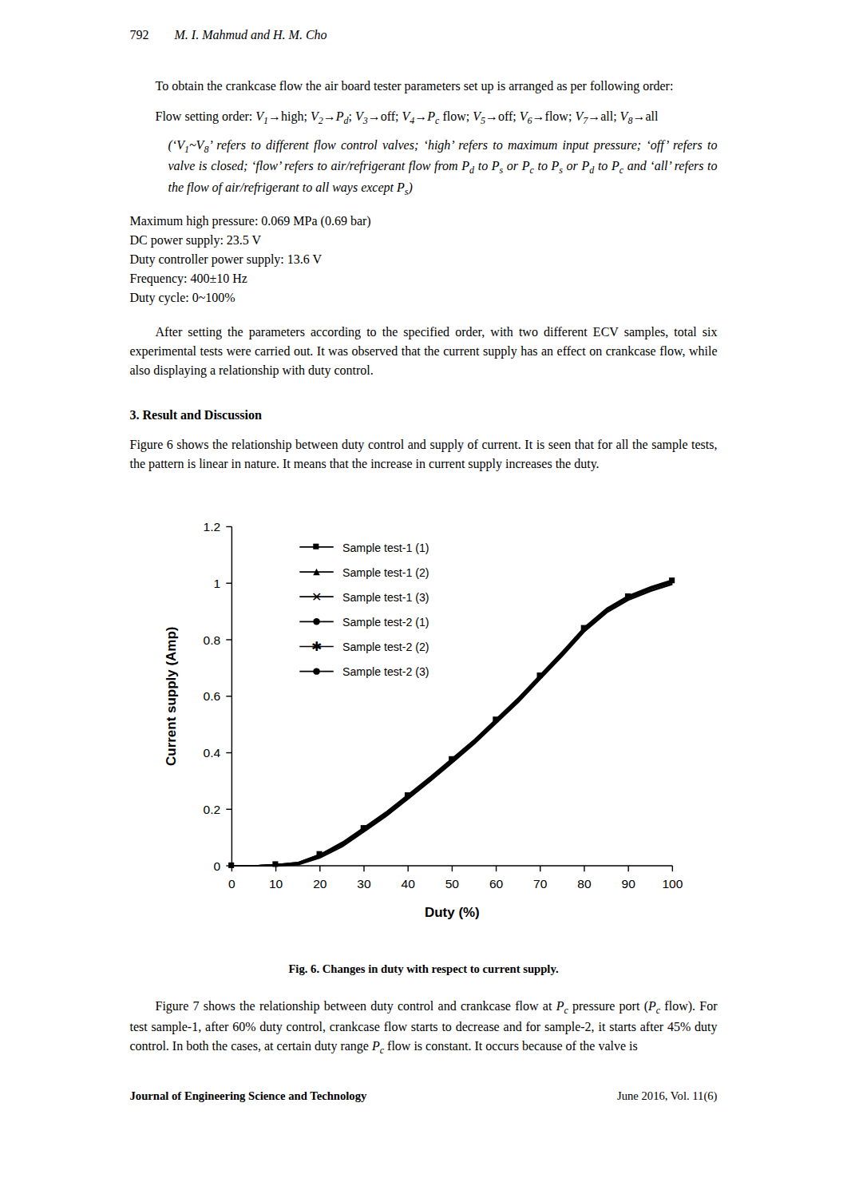792 M. I. Mahmud and H. M. Cho
To obtain the crankcase flow the air board tester parameters set up is arranged as per following order:
Flow setting order: V1→high; V2→Pd; V3→off; V4→Pc flow; V5→off; V6→flow; V7→all; V8→all
(‘V1~V8’ refers to different flow control valves; ‘high’ refers to maximum input pressure; ‘off’ refers to valve is closed; ‘flow’ refers to air/refrigerant flow from Pd to Ps or Pc to Ps or Pd to Pc and ‘all’ refers to the flow of air/refrigerant to all ways except Ps)
Maximum high pressure: 0.069 MPa (0.69 bar)
DC power supply: 23.5 V
Duty controller power supply: 13.6 V
Frequency: 400±10 Hz
Duty cycle: 0~100%
After setting the parameters according to the specified order, with two different ECV samples, total six experimental tests were carried out. It was observed that the current supply has an effect on crankcase flow, while also displaying a relationship with duty control.
3. Result and Discussion
Figure 6 shows the relationship between duty control and supply of current. It is seen that for all the sample tests, the pattern is linear in nature. It means that the increase in current supply increases the duty.
0 0.2 0.4 0.6 0.8 1 1.2 Current supply (Amp) 0 10 20 30 40 50 60 70 80 90 100 Duty (%) Sample test-1 (1) Sample test-1 (2) ✕ Sample test-1 (3) Sample test-2 (1) ✱ Sample test-2 (2) Sample test-2 (3)
Fig. 6. Changes in duty with respect to current supply.
Figure 7 shows the relationship between duty control and crankcase flow at Pc pressure port (Pc flow). For test sample-1, after 60% duty control, crankcase flow starts to decrease and for sample-2, it starts after 45% duty control. In both the cases, at certain duty range Pc flow is constant. It occurs because of the valve is
Journal of Engineering Science and Technology June 2016, Vol. 11(6)